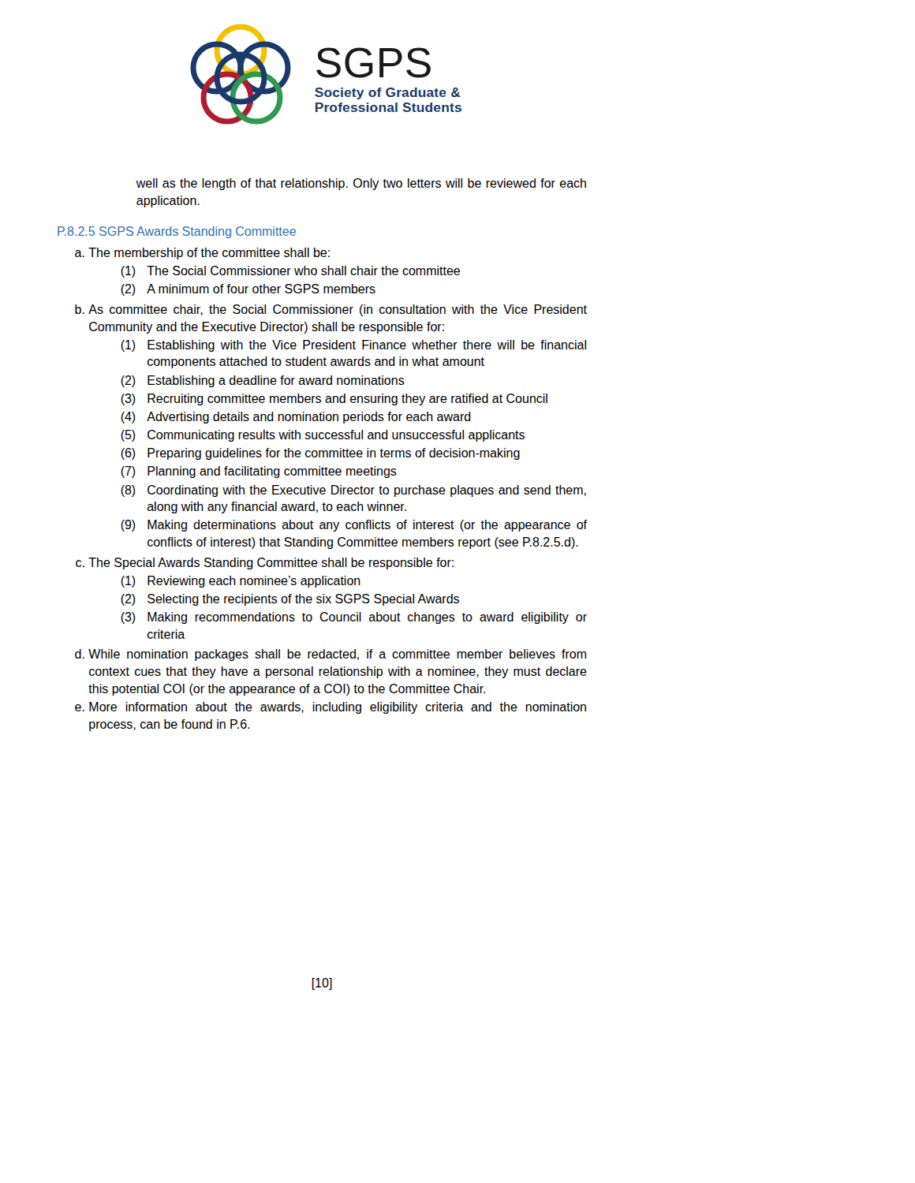SGPS
Society of Graduate &
Professional Students
well as the length of that relationship. Only two letters will be reviewed for each application.
P.8.2.5 SGPS Awards Standing Committee
The membership of the committee shall be:
The Social Commissioner who shall chair the committee
A minimum of four other SGPS members
As committee chair, the Social Commissioner (in consultation with the Vice President Community and the Executive Director) shall be responsible for:
Establishing with the Vice President Finance whether there will be financial components attached to student awards and in what amount
Establishing a deadline for award nominations
Recruiting committee members and ensuring they are ratified at Council
Advertising details and nomination periods for each award
Communicating results with successful and unsuccessful applicants
Preparing guidelines for the committee in terms of decision-making
Planning and facilitating committee meetings
Coordinating with the Executive Director to purchase plaques and send them, along with any financial award, to each winner.
Making determinations about any conflicts of interest (or the appearance of conflicts of interest) that Standing Committee members report (see P.8.2.5.d).
The Special Awards Standing Committee shall be responsible for:
Reviewing each nominee’s application
Selecting the recipients of the six SGPS Special Awards
Making recommendations to Council about changes to award eligibility or criteria
While nomination packages shall be redacted, if a committee member believes from context cues that they have a personal relationship with a nominee, they must declare this potential COI (or the appearance of a COI) to the Committee Chair.
More information about the awards, including eligibility criteria and the nomination process, can be found in P.6.
[10]